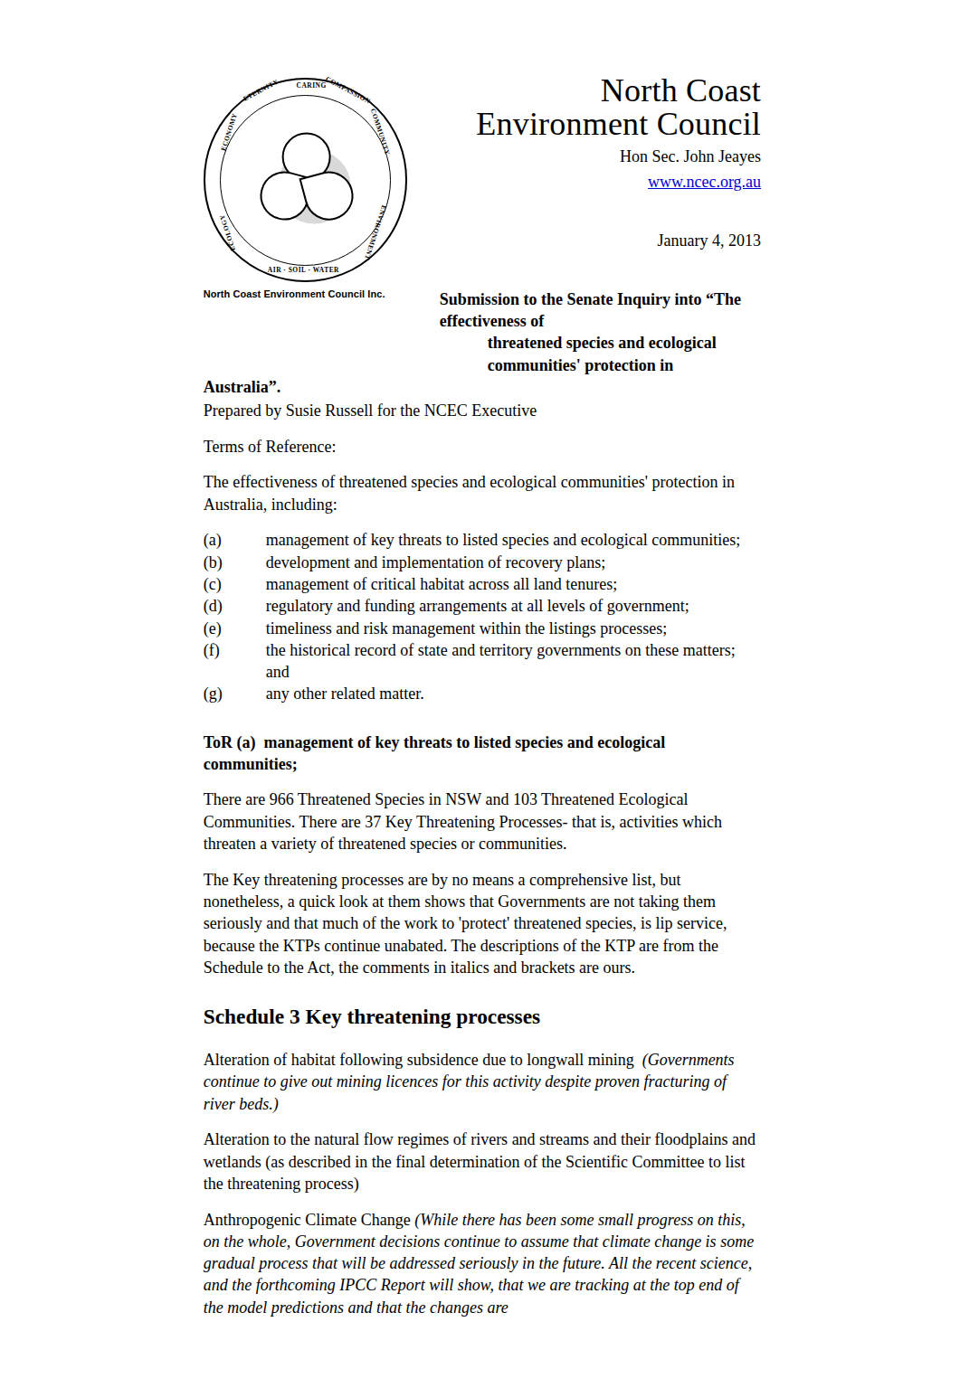ETERNITY CARING COMPASSION ECONOMY COMMUNITY ECOLOGY ENVIRONMENT AIR · SOIL · WATER
North Coast Environment Council Inc.
North Coast Environment Council
Hon Sec. John Jeayes
www.ncec.org.au
January 4, 2013
Submission to the Senate Inquiry into “The effectiveness of threatened species and ecological communities' protection in
Australia”.
Prepared by Susie Russell for the NCEC Executive
Terms of Reference:
The effectiveness of threatened species and ecological communities' protection in Australia, including:
(a) management of key threats to listed species and ecological communities;
(b) development and implementation of recovery plans;
(c) management of critical habitat across all land tenures;
(d) regulatory and funding arrangements at all levels of government;
(e) timeliness and risk management within the listings processes;
(f) the historical record of state and territory governments on these matters; and
(g) any other related matter.
ToR (a) management of key threats to listed species and ecological communities;
There are 966 Threatened Species in NSW and 103 Threatened Ecological Communities. There are 37 Key Threatening Processes- that is, activities which threaten a variety of threatened species or communities.
The Key threatening processes are by no means a comprehensive list, but nonetheless, a quick look at them shows that Governments are not taking them seriously and that much of the work to 'protect' threatened species, is lip service, because the KTPs continue unabated. The descriptions of the KTP are from the Schedule to the Act, the comments in italics and brackets are ours.
Schedule 3 Key threatening processes
Alteration of habitat following subsidence due to longwall mining (Governments continue to give out mining licences for this activity despite proven fracturing of river beds.)
Alteration to the natural flow regimes of rivers and streams and their floodplains and wetlands (as described in the final determination of the Scientific Committee to list the threatening process)
Anthropogenic Climate Change (While there has been some small progress on this, on the whole, Government decisions continue to assume that climate change is some gradual process that will be addressed seriously in the future. All the recent science, and the forthcoming IPCC Report will show, that we are tracking at the top end of the model predictions and that the changes are